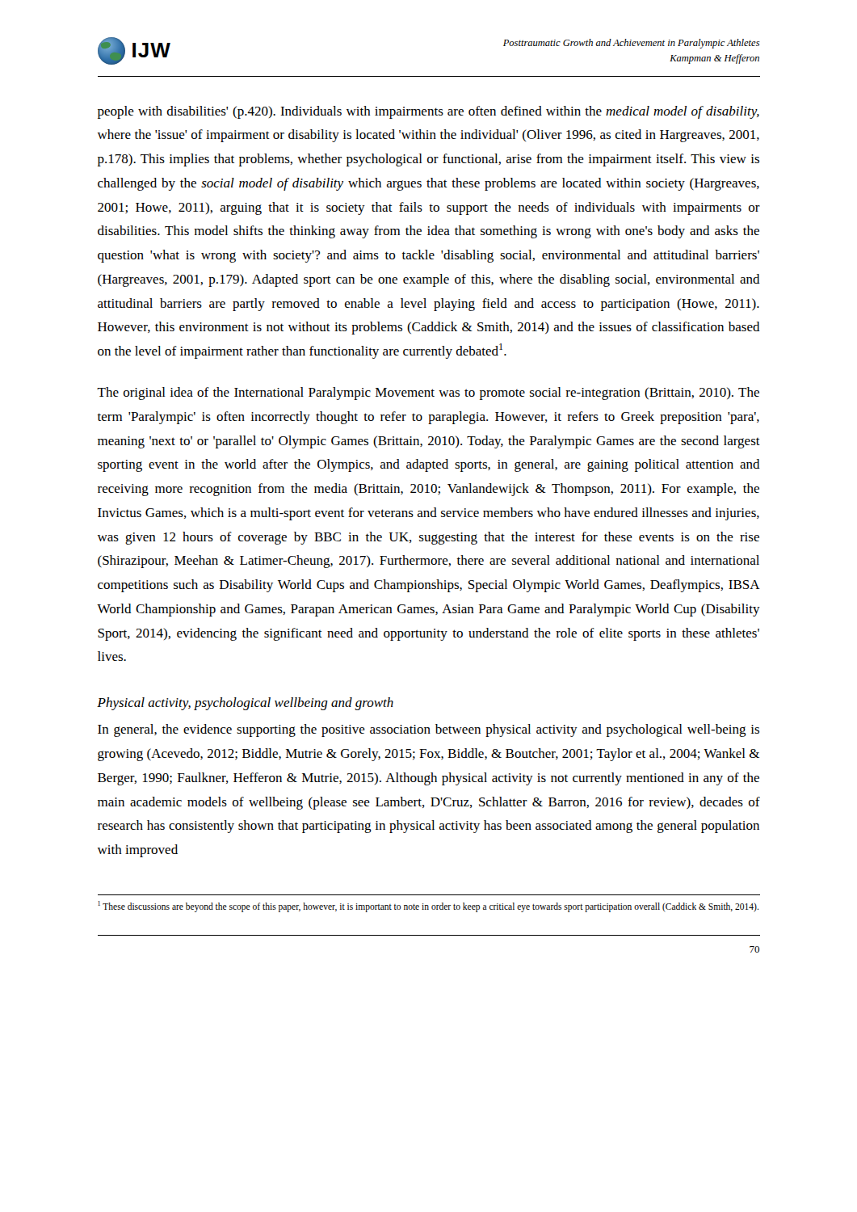IJW
Posttraumatic Growth and Achievement in Paralympic Athletes
Kampman & Hefferon
people with disabilities' (p.420). Individuals with impairments are often defined within the medical model of disability, where the 'issue' of impairment or disability is located 'within the individual' (Oliver 1996, as cited in Hargreaves, 2001, p.178). This implies that problems, whether psychological or functional, arise from the impairment itself. This view is challenged by the social model of disability which argues that these problems are located within society (Hargreaves, 2001; Howe, 2011), arguing that it is society that fails to support the needs of individuals with impairments or disabilities. This model shifts the thinking away from the idea that something is wrong with one's body and asks the question 'what is wrong with society'? and aims to tackle 'disabling social, environmental and attitudinal barriers' (Hargreaves, 2001, p.179). Adapted sport can be one example of this, where the disabling social, environmental and attitudinal barriers are partly removed to enable a level playing field and access to participation (Howe, 2011). However, this environment is not without its problems (Caddick & Smith, 2014) and the issues of classification based on the level of impairment rather than functionality are currently debated1.
The original idea of the International Paralympic Movement was to promote social re-integration (Brittain, 2010). The term 'Paralympic' is often incorrectly thought to refer to paraplegia. However, it refers to Greek preposition 'para', meaning 'next to' or 'parallel to' Olympic Games (Brittain, 2010). Today, the Paralympic Games are the second largest sporting event in the world after the Olympics, and adapted sports, in general, are gaining political attention and receiving more recognition from the media (Brittain, 2010; Vanlandewijck & Thompson, 2011). For example, the Invictus Games, which is a multi-sport event for veterans and service members who have endured illnesses and injuries, was given 12 hours of coverage by BBC in the UK, suggesting that the interest for these events is on the rise (Shirazipour, Meehan & Latimer-Cheung, 2017). Furthermore, there are several additional national and international competitions such as Disability World Cups and Championships, Special Olympic World Games, Deaflympics, IBSA World Championship and Games, Parapan American Games, Asian Para Game and Paralympic World Cup (Disability Sport, 2014), evidencing the significant need and opportunity to understand the role of elite sports in these athletes' lives.
Physical activity, psychological wellbeing and growth
In general, the evidence supporting the positive association between physical activity and psychological well-being is growing (Acevedo, 2012; Biddle, Mutrie & Gorely, 2015; Fox, Biddle, & Boutcher, 2001; Taylor et al., 2004; Wankel & Berger, 1990; Faulkner, Hefferon & Mutrie, 2015). Although physical activity is not currently mentioned in any of the main academic models of wellbeing (please see Lambert, D'Cruz, Schlatter & Barron, 2016 for review), decades of research has consistently shown that participating in physical activity has been associated among the general population with improved
1 These discussions are beyond the scope of this paper, however, it is important to note in order to keep a critical eye towards sport participation overall (Caddick & Smith, 2014).
70